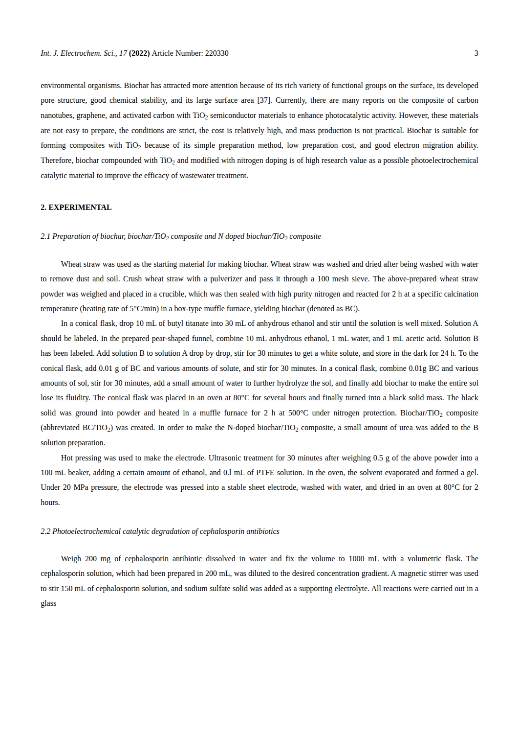Int. J. Electrochem. Sci., 17 (2022) Article Number: 220330 3
environmental organisms. Biochar has attracted more attention because of its rich variety of functional groups on the surface, its developed pore structure, good chemical stability, and its large surface area [37]. Currently, there are many reports on the composite of carbon nanotubes, graphene, and activated carbon with TiO2 semiconductor materials to enhance photocatalytic activity. However, these materials are not easy to prepare, the conditions are strict, the cost is relatively high, and mass production is not practical. Biochar is suitable for forming composites with TiO2 because of its simple preparation method, low preparation cost, and good electron migration ability. Therefore, biochar compounded with TiO2 and modified with nitrogen doping is of high research value as a possible photoelectrochemical catalytic material to improve the efficacy of wastewater treatment.
2. EXPERIMENTAL
2.1 Preparation of biochar, biochar/TiO2 composite and N doped biochar/TiO2 composite
Wheat straw was used as the starting material for making biochar. Wheat straw was washed and dried after being washed with water to remove dust and soil. Crush wheat straw with a pulverizer and pass it through a 100 mesh sieve. The above-prepared wheat straw powder was weighed and placed in a crucible, which was then sealed with high purity nitrogen and reacted for 2 h at a specific calcination temperature (heating rate of 5°C/min) in a box-type muffle furnace, yielding biochar (denoted as BC).
In a conical flask, drop 10 mL of butyl titanate into 30 mL of anhydrous ethanol and stir until the solution is well mixed. Solution A should be labeled. In the prepared pear-shaped funnel, combine 10 mL anhydrous ethanol, 1 mL water, and 1 mL acetic acid. Solution B has been labeled. Add solution B to solution A drop by drop, stir for 30 minutes to get a white solute, and store in the dark for 24 h. To the conical flask, add 0.01 g of BC and various amounts of solute, and stir for 30 minutes. In a conical flask, combine 0.01g BC and various amounts of sol, stir for 30 minutes, add a small amount of water to further hydrolyze the sol, and finally add biochar to make the entire sol lose its fluidity. The conical flask was placed in an oven at 80°C for several hours and finally turned into a black solid mass. The black solid was ground into powder and heated in a muffle furnace for 2 h at 500°C under nitrogen protection. Biochar/TiO2 composite (abbreviated BC/TiO2) was created. In order to make the N-doped biochar/TiO2 composite, a small amount of urea was added to the B solution preparation.
Hot pressing was used to make the electrode. Ultrasonic treatment for 30 minutes after weighing 0.5 g of the above powder into a 100 mL beaker, adding a certain amount of ethanol, and 0.l mL of PTFE solution. In the oven, the solvent evaporated and formed a gel. Under 20 MPa pressure, the electrode was pressed into a stable sheet electrode, washed with water, and dried in an oven at 80°C for 2 hours.
2.2 Photoelectrochemical catalytic degradation of cephalosporin antibiotics
Weigh 200 mg of cephalosporin antibiotic dissolved in water and fix the volume to 1000 mL with a volumetric flask. The cephalosporin solution, which had been prepared in 200 mL, was diluted to the desired concentration gradient. A magnetic stirrer was used to stir 150 mL of cephalosporin solution, and sodium sulfate solid was added as a supporting electrolyte. All reactions were carried out in a glass